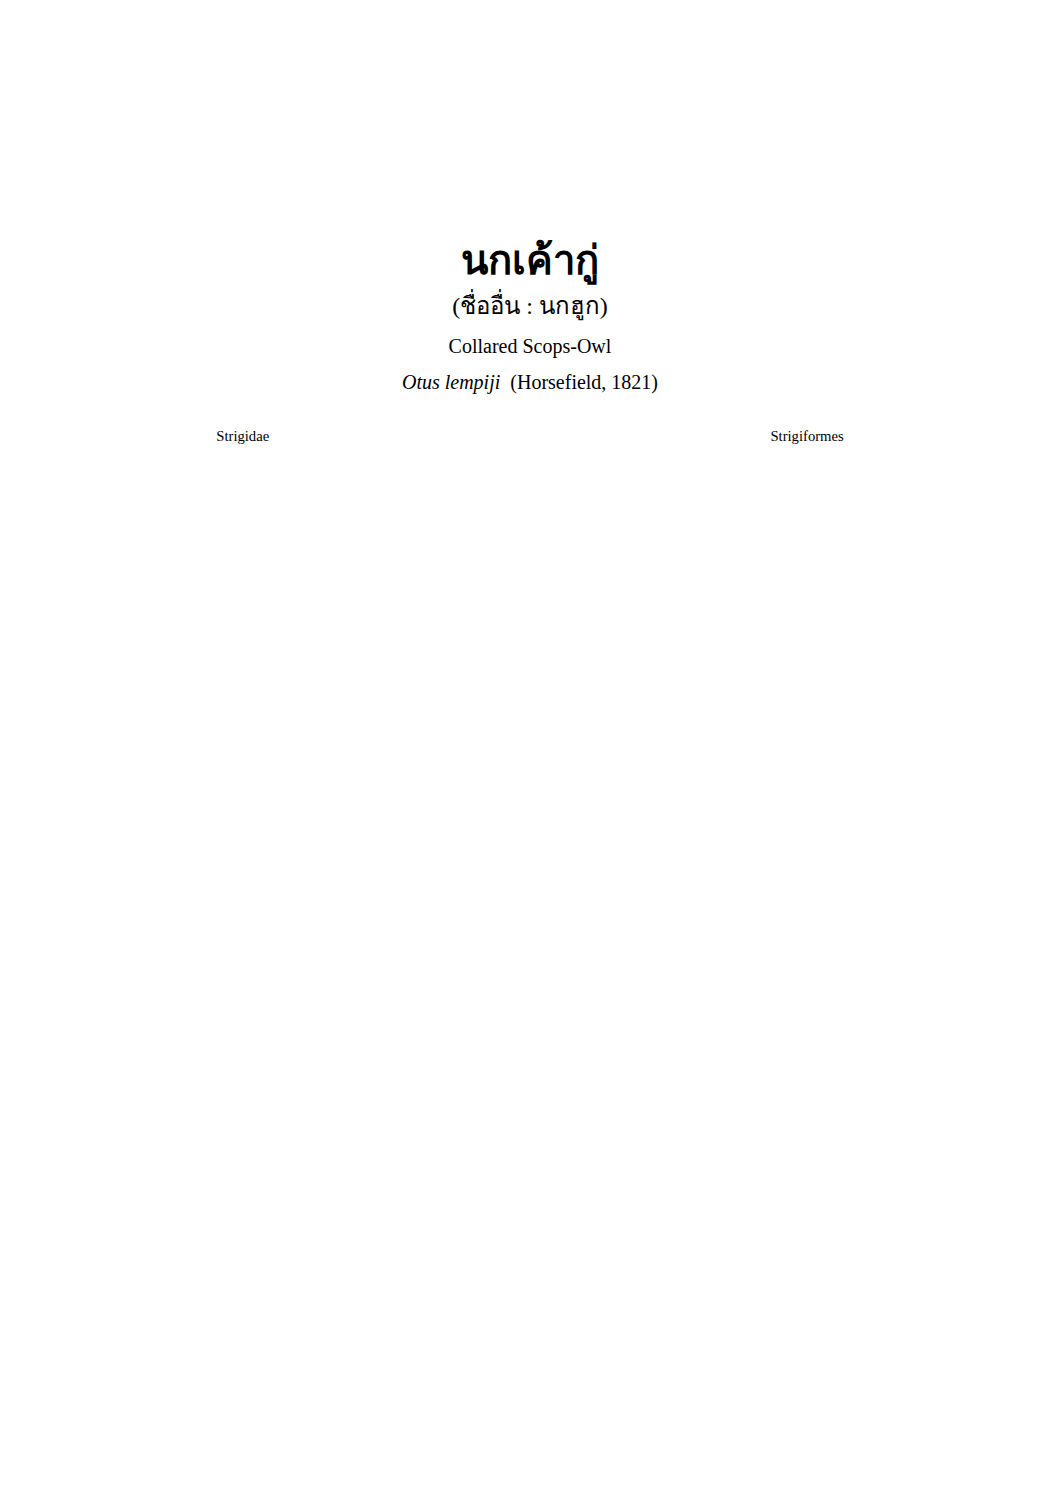นกเค้ากู่
(ชื่ออื่น : นกฮูก)
Collared Scops-Owl
Otus lempiji (Horsefield, 1821)
Strigidae Strigiformes